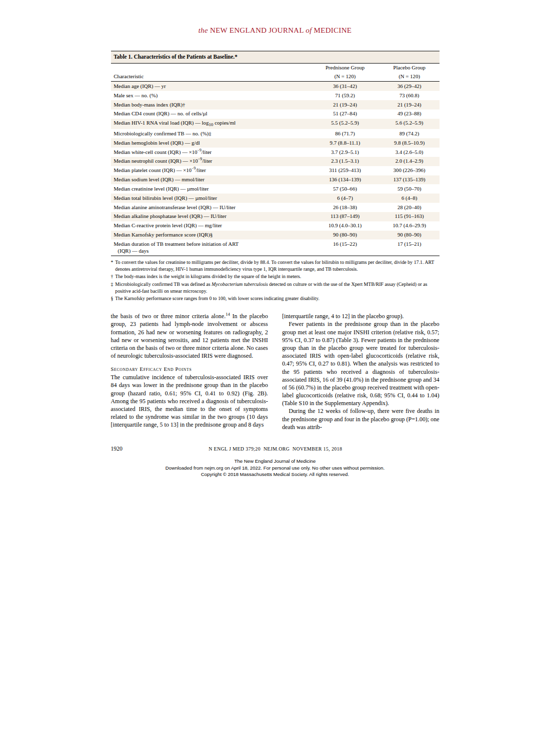The NEW ENGLAND JOURNAL of MEDICINE
Table 1. Characteristics of the Patients at Baseline.*
| | Prednisone Group | Placebo Group |
| --- | --- | --- |
| Characteristic | (N = 120) | (N = 120) |
| Median age (IQR) — yr | 36 (31–42) | 36 (29–42) |
| Male sex — no. (%) | 71 (59.2) | 73 (60.8) |
| Median body-mass index (IQR)† | 21 (19–24) | 21 (19–24) |
| Median CD4 count (IQR) — no. of cells/µl | 51 (27–84) | 49 (23–88) |
| Median HIV-1 RNA viral load (IQR) — log 10 copies/ml | 5.5 (5.2–5.9) | 5.6 (5.2–5.9) |
| Microbiologically confirmed TB — no. (%)‡ | 86 (71.7) | 89 (74.2) |
| Median hemoglobin level (IQR) — g/dl | 9.7 (8.8–11.1) | 9.8 (8.5–10.9) |
| Median white-cell count (IQR) — ×10 −9 /liter | 3.7 (2.9–5.1) | 3.4 (2.6–5.0) |
| Median neutrophil count (IQR) — ×10 −9 /liter | 2.3 (1.5–3.1) | 2.0 (1.4–2.9) |
| Median platelet count (IQR) — ×10 −9 /liter | 311 (259–413) | 300 (226–396) |
| Median sodium level (IQR) — mmol/liter | 136 (134–139) | 137 (135–139) |
| Median creatinine level (IQR) — µmol/liter | 57 (50–66) | 59 (50–70) |
| Median total bilirubin level (IQR) — µmol/liter | 6 (4–7) | 6 (4–8) |
| Median alanine aminotransferase level (IQR) — IU/liter | 26 (18–38) | 28 (20–40) |
| Median alkaline phosphatase level (IQR) — IU/liter | 113 (87–149) | 115 (91–163) |
| Median C-reactive protein level (IQR) — mg/liter | 10.9 (4.0–30.1) | 10.7 (4.6–29.9) |
| Median Karnofsky performance score (IQR)§ | 90 (80–90) | 90 (80–90) |
| Median duration of TB treatment before initiation of ART (IQR) — days | 16 (15–22) | 17 (15–21) |
*To convert the values for creatinine to milligrams per deciliter, divide by 88.4. To convert the values for bilirubin to milligrams per deciliter, divide by 17.1. ART denotes antiretroviral therapy, HIV-1 human immunodeficiency virus type 1, IQR interquartile range, and TB tuberculosis.
†The body-mass index is the weight in kilograms divided by the square of the height in meters.
‡Microbiologically confirmed TB was defined as Mycobacterium tuberculosis detected on culture or with the use of the Xpert MTB/RIF assay (Cepheid) or as positive acid-fast bacilli on smear microscopy.
§The Karnofsky performance score ranges from 0 to 100, with lower scores indicating greater disability.
the basis of two or three minor criteria alone.14 In the placebo group, 23 patients had lymph-node involvement or abscess formation, 26 had new or worsening features on radiography, 2 had new or worsening serositis, and 12 patients met the INSHI criteria on the basis of two or three minor criteria alone. No cases of neurologic tuberculosis-associated IRIS were diagnosed.
Secondary Efficacy End Points
The cumulative incidence of tuberculosis-associated IRIS over 84 days was lower in the prednisone group than in the placebo group (hazard ratio, 0.61; 95% CI, 0.41 to 0.92) (Fig. 2B). Among the 95 patients who received a diagnosis of tuberculosis-associated IRIS, the median time to the onset of symptoms related to the syndrome was similar in the two groups (10 days [interquartile range, 5 to 13] in the prednisone group and 8 days
[interquartile range, 4 to 12] in the placebo group).
Fewer patients in the prednisone group than in the placebo group met at least one major INSHI criterion (relative risk, 0.57; 95% CI, 0.37 to 0.87) (Table 3). Fewer patients in the prednisone group than in the placebo group were treated for tuberculosis-associated IRIS with open-label glucocorticoids (relative risk, 0.47; 95% CI, 0.27 to 0.81). When the analysis was restricted to the 95 patients who received a diagnosis of tuberculosis-associated IRIS, 16 of 39 (41.0%) in the prednisone group and 34 of 56 (60.7%) in the placebo group received treatment with open-label glucocorticoids (relative risk, 0.68; 95% CI, 0.44 to 1.04) (Table S10 in the Supplementary Appendix).
During the 12 weeks of follow-up, there were five deaths in the prednisone group and four in the placebo group (P=1.00); one death was attrib-
1920 N ENGL J MED 379;20 NEJM.ORG NOVEMBER 15, 2018
The New England Journal of Medicine
Downloaded from nejm.org on April 18, 2022. For personal use only. No other uses without permission.
Copyright © 2018 Massachusetts Medical Society. All rights reserved.